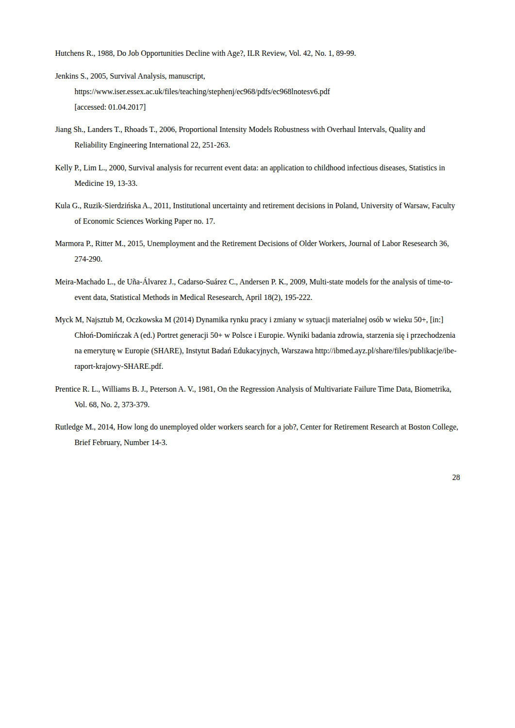Hutchens R., 1988, Do Job Opportunities Decline with Age?, ILR Review, Vol. 42, No. 1, 89-99.
Jenkins S., 2005, Survival Analysis, manuscript,
https://www.iser.essex.ac.uk/files/teaching/stephenj/ec968/pdfs/ec968lnotesv6.pdf
[accessed: 01.04.2017]
Jiang Sh., Landers T., Rhoads T., 2006, Proportional Intensity Models Robustness with Overhaul Intervals, Quality and Reliability Engineering International 22, 251-263.
Kelly P., Lim L., 2000, Survival analysis for recurrent event data: an application to childhood infectious diseases, Statistics in Medicine 19, 13-33.
Kula G., Ruzik-Sierdzińska A., 2011, Institutional uncertainty and retirement decisions in Poland, University of Warsaw, Faculty of Economic Sciences Working Paper no. 17.
Marmora P., Ritter M., 2015, Unemployment and the Retirement Decisions of Older Workers, Journal of Labor Resesearch 36, 274-290.
Meira-Machado L., de Uña-Álvarez J., Cadarso-Suárez C., Andersen P. K., 2009, Multi-state models for the analysis of time-to-event data, Statistical Methods in Medical Resesearch, April 18(2), 195-222.
Myck M, Najsztub M, Oczkowska M (2014) Dynamika rynku pracy i zmiany w sytuacji materialnej osób w wieku 50+, [in:] Chłoń-Domińczak A (ed.) Portret generacji 50+ w Polsce i Europie. Wyniki badania zdrowia, starzenia się i przechodzenia na emeryturę w Europie (SHARE), Instytut Badań Edukacyjnych, Warszawa http://ibmed.ayz.pl/share/files/publikacje/ibe-raport-krajowy-SHARE.pdf.
Prentice R. L., Williams B. J., Peterson A. V., 1981, On the Regression Analysis of Multivariate Failure Time Data, Biometrika, Vol. 68, No. 2, 373-379.
Rutledge M., 2014, How long do unemployed older workers search for a job?, Center for Retirement Research at Boston College, Brief February, Number 14-3.
28